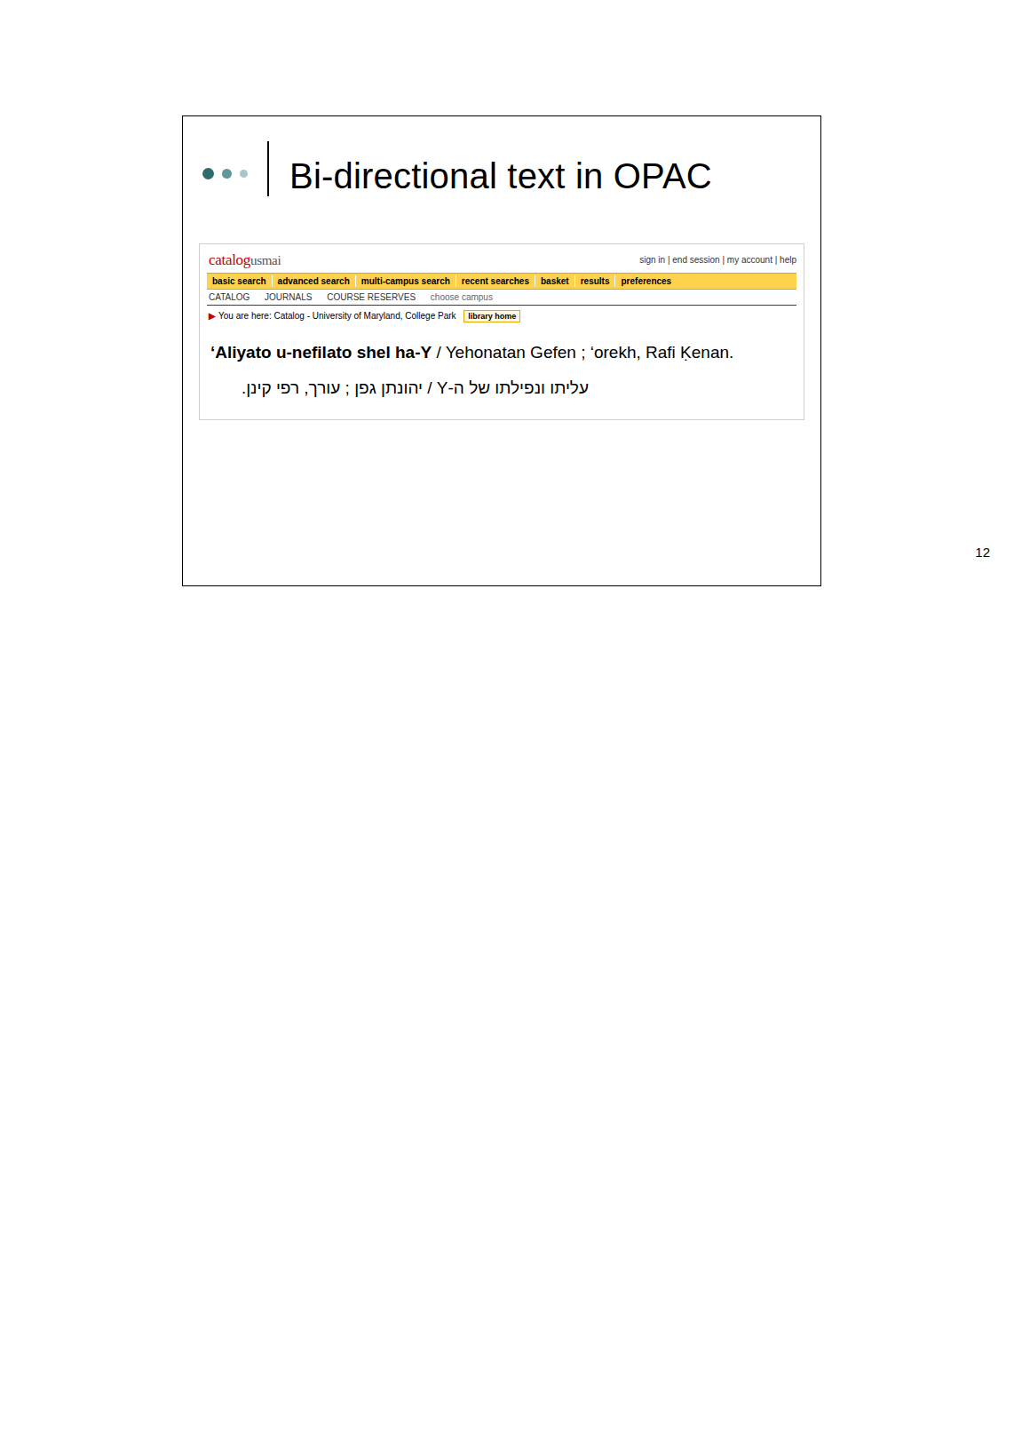Bi-directional text in OPAC
sign in | end session | my account | help
catalogusmai
basic search
advanced search
multi-campus search
recent searches
basket
results
preferences
CATALOG JOURNALS COURSE RESERVES choose campus
▶You are here: Catalog - University of Maryland, College Park library home
‘Aliyato u-nefilato shel ha-Y / Yehonatan Gefen ; ‘orekh, Rafi Ḳenan.
עליתו ונפילתו של ה-Y / יהונתן גפן ; עורך, רפי קינן.
12